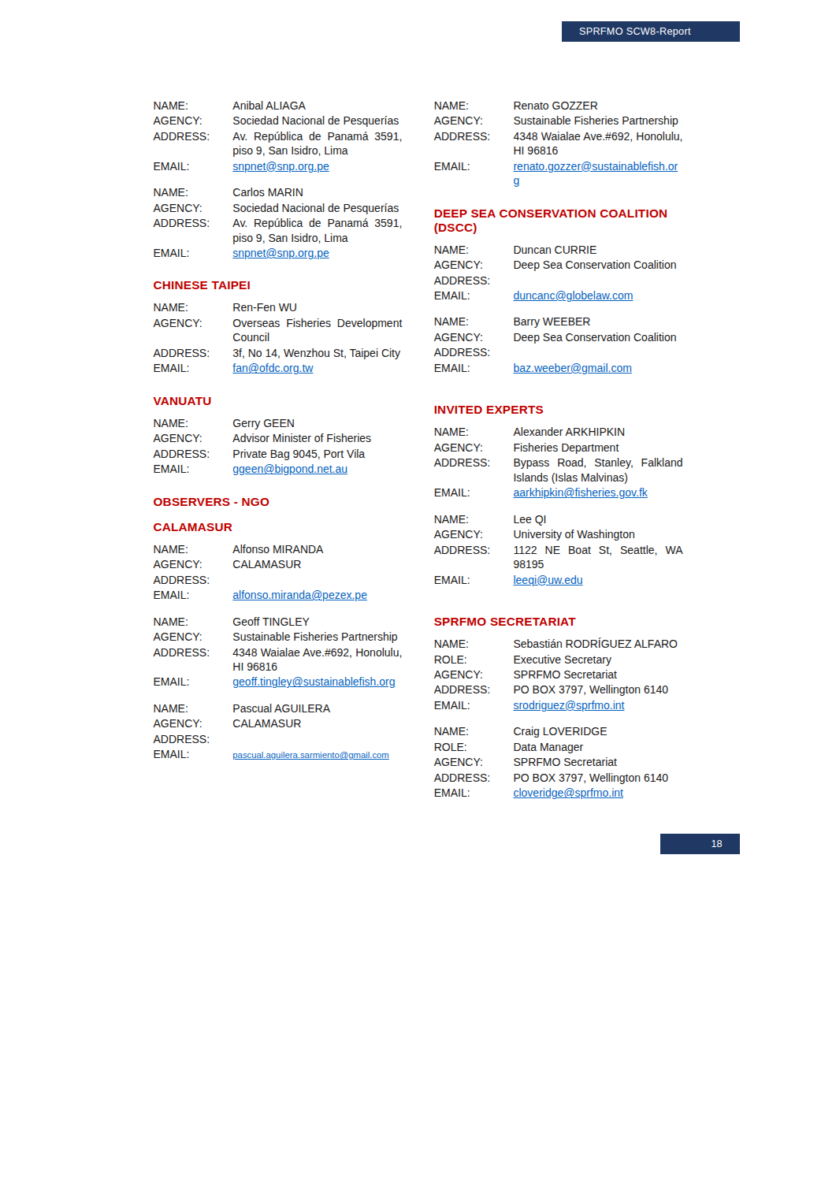SPRFMO SCW8-Report
| NAME: | Anibal ALIAGA |
| AGENCY: | Sociedad Nacional de Pesquerías |
| ADDRESS: | Av. República de Panamá 3591, piso 9, San Isidro, Lima |
| EMAIL: | snpnet@snp.org.pe |
| NAME: | Carlos MARIN |
| AGENCY: | Sociedad Nacional de Pesquerías |
| ADDRESS: | Av. República de Panamá 3591, piso 9, San Isidro, Lima |
| EMAIL: | snpnet@snp.org.pe |
Chinese Taipei
| NAME: | Ren-Fen WU |
| AGENCY: | Overseas Fisheries Development Council |
| ADDRESS: | 3f, No 14, Wenzhou St, Taipei City |
| EMAIL: | fan@ofdc.org.tw |
Vanuatu
| NAME: | Gerry GEEN |
| AGENCY: | Advisor Minister of Fisheries |
| ADDRESS: | Private Bag 9045, Port Vila |
| EMAIL: | ggeen@bigpond.net.au |
Observers - NGO
CALAMASUR
| NAME: | Alfonso MIRANDA |
| AGENCY: | CALAMASUR |
| ADDRESS: | |
| EMAIL: | alfonso.miranda@pezex.pe |
| NAME: | Geoff TINGLEY |
| AGENCY: | Sustainable Fisheries Partnership |
| ADDRESS: | 4348 Waialae Ave.#692, Honolulu, HI 96816 |
| EMAIL: | geoff.tingley@sustainablefish.org |
| NAME: | Pascual AGUILERA |
| AGENCY: | CALAMASUR |
| ADDRESS: | |
| EMAIL: | pascual.aguilera.sarmiento@gmail.com |
| NAME: | Renato GOZZER |
| AGENCY: | Sustainable Fisheries Partnership |
| ADDRESS: | 4348 Waialae Ave.#692, Honolulu, HI 96816 |
| EMAIL: | renato.gozzer@sustainablefish.org |
Deep Sea Conservation Coalition (DSCC)
| NAME: | Duncan CURRIE |
| AGENCY: | Deep Sea Conservation Coalition |
| ADDRESS: | |
| EMAIL: | duncanc@globelaw.com |
| NAME: | Barry WEEBER |
| AGENCY: | Deep Sea Conservation Coalition |
| ADDRESS: | |
| EMAIL: | baz.weeber@gmail.com |
Invited Experts
| NAME: | Alexander ARKHIPKIN |
| AGENCY: | Fisheries Department |
| ADDRESS: | Bypass Road, Stanley, Falkland Islands (Islas Malvinas) |
| EMAIL: | aarkhipkin@fisheries.gov.fk |
| NAME: | Lee QI |
| AGENCY: | University of Washington |
| ADDRESS: | 1122 NE Boat St, Seattle, WA 98195 |
| EMAIL: | leeqi@uw.edu |
SPRFMO Secretariat
| NAME: | Sebastián RODRÍGUEZ ALFARO |
| ROLE: | Executive Secretary |
| AGENCY: | SPRFMO Secretariat |
| ADDRESS: | PO BOX 3797, Wellington 6140 |
| EMAIL: | srodriguez@sprfmo.int |
| NAME: | Craig LOVERIDGE |
| ROLE: | Data Manager |
| AGENCY: | SPRFMO Secretariat |
| ADDRESS: | PO BOX 3797, Wellington 6140 |
| EMAIL: | cloveridge@sprfmo.int |
18